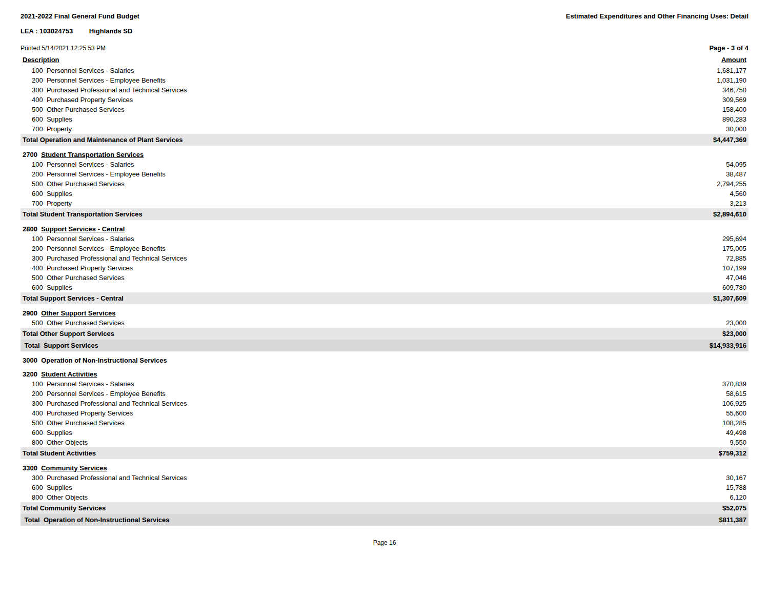2021-2022 Final General Fund Budget
Estimated Expenditures and Other Financing Uses: Detail
LEA : 103024753 Highlands SD
Printed 5/14/2021 12:25:53 PM
Page - 3 of 4
| Description | Amount |
| 100 Personnel Services - Salaries | 1,681,177 |
| 200 Personnel Services - Employee Benefits | 1,031,190 |
| 300 Purchased Professional and Technical Services | 346,750 |
| 400 Purchased Property Services | 309,569 |
| 500 Other Purchased Services | 158,400 |
| 600 Supplies | 890,283 |
| 700 Property | 30,000 |
| Total Operation and Maintenance of Plant Services | $4,447,369 |
| 2700 Student Transportation Services | |
| 100 Personnel Services - Salaries | 54,095 |
| 200 Personnel Services - Employee Benefits | 38,487 |
| 500 Other Purchased Services | 2,794,255 |
| 600 Supplies | 4,560 |
| 700 Property | 3,213 |
| Total Student Transportation Services | $2,894,610 |
| 2800 Support Services - Central | |
| 100 Personnel Services - Salaries | 295,694 |
| 200 Personnel Services - Employee Benefits | 175,005 |
| 300 Purchased Professional and Technical Services | 72,885 |
| 400 Purchased Property Services | 107,199 |
| 500 Other Purchased Services | 47,046 |
| 600 Supplies | 609,780 |
| Total Support Services - Central | $1,307,609 |
| 2900 Other Support Services | |
| 500 Other Purchased Services | 23,000 |
| Total Other Support Services | $23,000 |
| Total Support Services | $14,933,916 |
| 3000 Operation of Non-Instructional Services | |
| 3200 Student Activities | |
| 100 Personnel Services - Salaries | 370,839 |
| 200 Personnel Services - Employee Benefits | 58,615 |
| 300 Purchased Professional and Technical Services | 106,925 |
| 400 Purchased Property Services | 55,600 |
| 500 Other Purchased Services | 108,285 |
| 600 Supplies | 49,498 |
| 800 Other Objects | 9,550 |
| Total Student Activities | $759,312 |
| 3300 Community Services | |
| 300 Purchased Professional and Technical Services | 30,167 |
| 600 Supplies | 15,788 |
| 800 Other Objects | 6,120 |
| Total Community Services | $52,075 |
| Total Operation of Non-Instructional Services | $811,387 |
Page 16